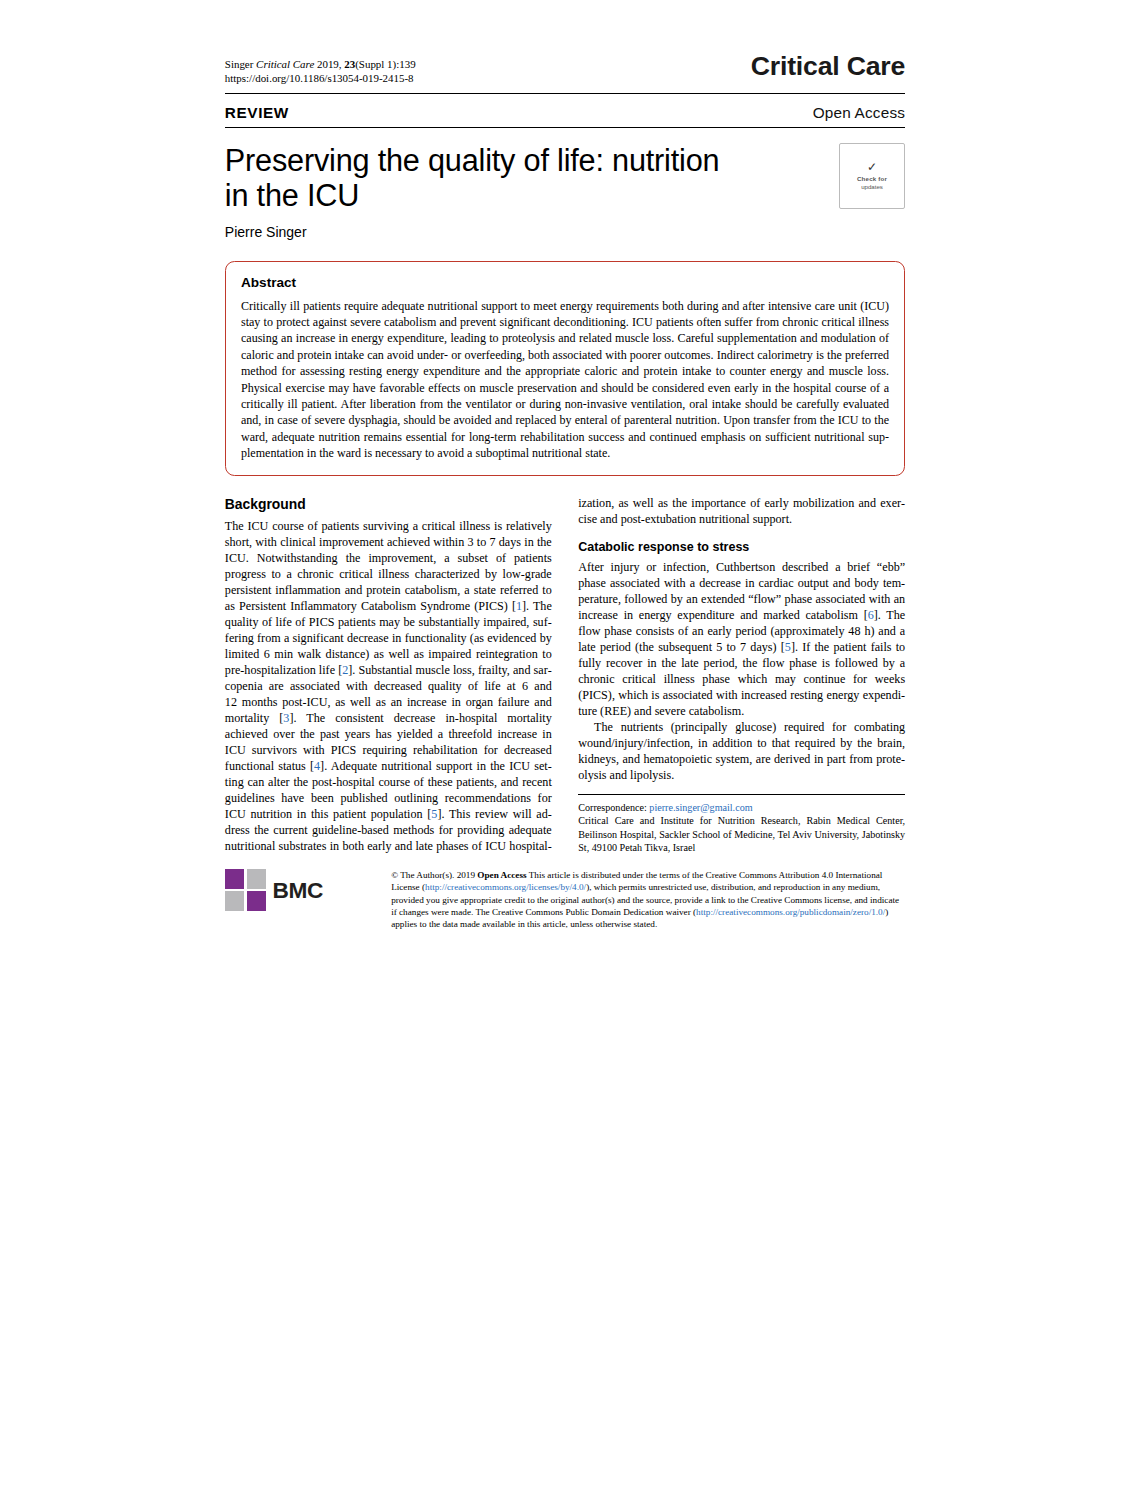Singer Critical Care 2019, 23(Suppl 1):139 https://doi.org/10.1186/s13054-019-2415-8
Critical Care
REVIEW
Open Access
Preserving the quality of life: nutrition in the ICU
✓
Check for
updates
Pierre Singer
Abstract
Critically ill patients require adequate nutritional support to meet energy requirements both during and after intensive care unit (ICU) stay to protect against severe catabolism and prevent significant deconditioning. ICU patients often suffer from chronic critical illness causing an increase in energy expenditure, leading to proteolysis and related muscle loss. Careful supplementation and modulation of caloric and protein intake can avoid under- or overfeeding, both associated with poorer outcomes. Indirect calorimetry is the preferred method for assessing resting energy expenditure and the appropriate caloric and protein intake to counter energy and muscle loss. Physical exercise may have favorable effects on muscle preservation and should be considered even early in the hospital course of a critically ill patient. After liberation from the ventilator or during non-invasive ventilation, oral intake should be carefully evaluated and, in case of severe dysphagia, should be avoided and replaced by enteral of parenteral nutrition. Upon transfer from the ICU to the ward, adequate nutrition remains essential for long-term rehabilitation success and continued emphasis on sufficient nutritional supplementation in the ward is necessary to avoid a suboptimal nutritional state.
Background
The ICU course of patients surviving a critical illness is relatively short, with clinical improvement achieved within 3 to 7 days in the ICU. Notwithstanding the improvement, a subset of patients progress to a chronic critical illness characterized by low-grade persistent inflammation and protein catabolism, a state referred to as Persistent Inflammatory Catabolism Syndrome (PICS) [1]. The quality of life of PICS patients may be substantially impaired, suffering from a significant decrease in functionality (as evidenced by limited 6 min walk distance) as well as impaired reintegration to pre-hospitalization life [2]. Substantial muscle loss, frailty, and sarcopenia are associated with decreased quality of life at 6 and 12 months post-ICU, as well as an increase in organ failure and mortality [3]. The consistent decrease in-hospital mortality achieved over the past years has yielded a threefold increase in ICU survivors with PICS requiring rehabilitation for decreased functional status [4]. Adequate nutritional support in the ICU setting can alter the post-hospital course of these patients, and recent guidelines have been published outlining recommendations for ICU nutrition in this patient population [5]. This review will address the current guideline-based methods for providing adequate nutritional substrates in both early and late phases of ICU hospitalization, as well as the importance of early mobilization and exercise and post-extubation nutritional support.
Catabolic response to stress
After injury or infection, Cuthbertson described a brief “ebb” phase associated with a decrease in cardiac output and body temperature, followed by an extended “flow” phase associated with an increase in energy expenditure and marked catabolism [6]. The flow phase consists of an early period (approximately 48 h) and a late period (the subsequent 5 to 7 days) [5]. If the patient fails to fully recover in the late period, the flow phase is followed by a chronic critical illness phase which may continue for weeks (PICS), which is associated with increased resting energy expenditure (REE) and severe catabolism.
The nutrients (principally glucose) required for combating wound/injury/infection, in addition to that required by the brain, kidneys, and hematopoietic system, are derived in part from proteolysis and lipolysis.
Correspondence: pierre.singer@gmail.com
Critical Care and Institute for Nutrition Research, Rabin Medical Center, Beilinson Hospital, Sackler School of Medicine, Tel Aviv University, Jabotinsky St, 49100 Petah Tikva, Israel
BMC
© The Author(s). 2019 Open Access This article is distributed under the terms of the Creative Commons Attribution 4.0 International License (http://creativecommons.org/licenses/by/4.0/), which permits unrestricted use, distribution, and reproduction in any medium, provided you give appropriate credit to the original author(s) and the source, provide a link to the Creative Commons license, and indicate if changes were made. The Creative Commons Public Domain Dedication waiver (http://creativecommons.org/publicdomain/zero/1.0/) applies to the data made available in this article, unless otherwise stated.